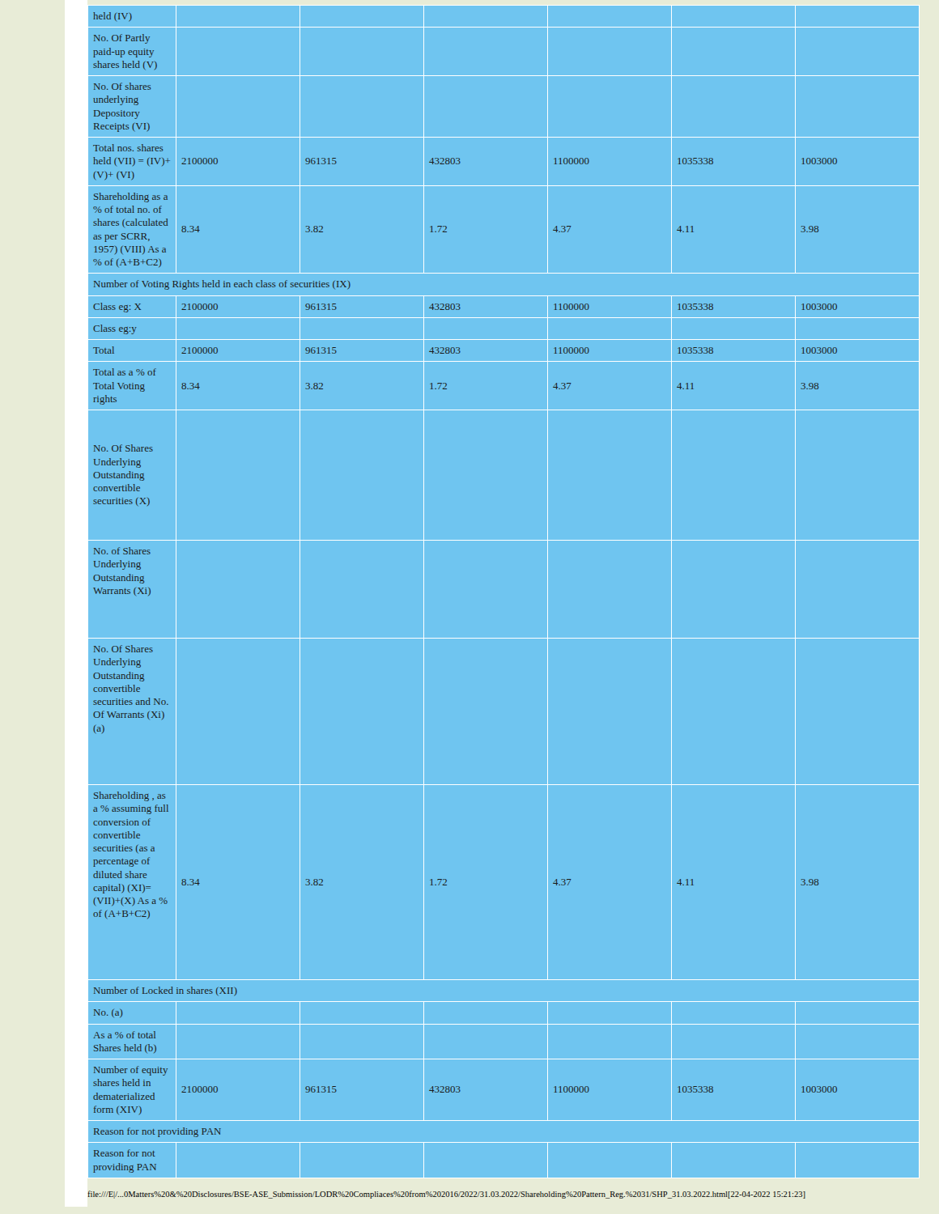| held (IV) | | | | | | |
| No. Of Partly paid-up equity shares held (V) | | | | | | |
| No. Of shares underlying Depository Receipts (VI) | | | | | | |
| Total nos. shares held (VII) = (IV)+(V)+ (VI) | 2100000 | 961315 | 432803 | 1100000 | 1035338 | 1003000 |
| Shareholding as a % of total no. of shares (calculated as per SCRR, 1957) (VIII) As a % of (A+B+C2) | 8.34 | 3.82 | 1.72 | 4.37 | 4.11 | 3.98 |
| Number of Voting Rights held in each class of securities (IX) |
| Class eg: X | 2100000 | 961315 | 432803 | 1100000 | 1035338 | 1003000 |
| Class eg:y | | | | | | |
| Total | 2100000 | 961315 | 432803 | 1100000 | 1035338 | 1003000 |
| Total as a % of Total Voting rights | 8.34 | 3.82 | 1.72 | 4.37 | 4.11 | 3.98 |
| No. Of Shares Underlying Outstanding convertible securities (X) | | | | | | |
| No. of Shares Underlying Outstanding Warrants (Xi) | | | | | | |
| No. Of Shares Underlying Outstanding convertible securities and No. Of Warrants (Xi) (a) | | | | | | |
| Shareholding , as a % assuming full conversion of convertible securities (as a percentage of diluted share capital) (XI)= (VII)+(X) As a % of (A+B+C2) | 8.34 | 3.82 | 1.72 | 4.37 | 4.11 | 3.98 |
| Number of Locked in shares (XII) |
| No. (a) | | | | | | |
| As a % of total Shares held (b) | | | | | | |
| Number of equity shares held in dematerialized form (XIV) | 2100000 | 961315 | 432803 | 1100000 | 1035338 | 1003000 |
| Reason for not providing PAN |
| Reason for not providing PAN | | | | | | |
file:///E|/...0Matters%20&%20Disclosures/BSE-ASE_Submission/LODR%20Compliaces%20from%202016/2022/31.03.2022/Shareholding%20Pattern_Reg.%2031/SHP_31.03.2022.html[22-04-2022 15:21:23]